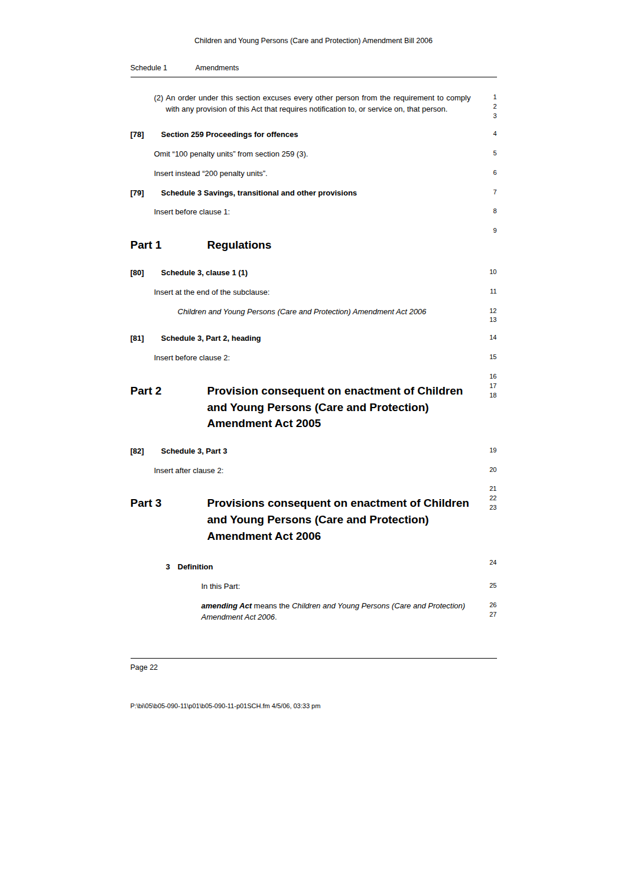Children and Young Persons (Care and Protection) Amendment Bill 2006
Schedule 1
Amendments
(2)
An order under this section excuses every other person from the requirement to comply with any provision of this Act that requires notification to, or service on, that person.
1 2 3
[78] Section 259 Proceedings for offences
4
Omit “100 penalty units” from section 259 (3).
5
Insert instead “200 penalty units”.
6
[79] Schedule 3 Savings, transitional and other provisions
7
Insert before clause 1:
8
Part 1
Regulations
9
[80] Schedule 3, clause 1 (1)
10
Insert at the end of the subclause:
11
Children and Young Persons (Care and Protection) Amendment Act 2006
12 13
[81] Schedule 3, Part 2, heading
14
Insert before clause 2:
15
Part 2
Provision consequent on enactment of Children and Young Persons (Care and Protection) Amendment Act 2005
16 17 18
[82] Schedule 3, Part 3
19
Insert after clause 2:
20
Part 3
Provisions consequent on enactment of Children and Young Persons (Care and Protection) Amendment Act 2006
21 22 23
3
Definition
24
In this Part:
25
amending Act means the Children and Young Persons (Care and Protection) Amendment Act 2006.
26 27
Page 22
P:\bi\05\b05-090-11\p01\b05-090-11-p01SCH.fm 4/5/06, 03:33 pm